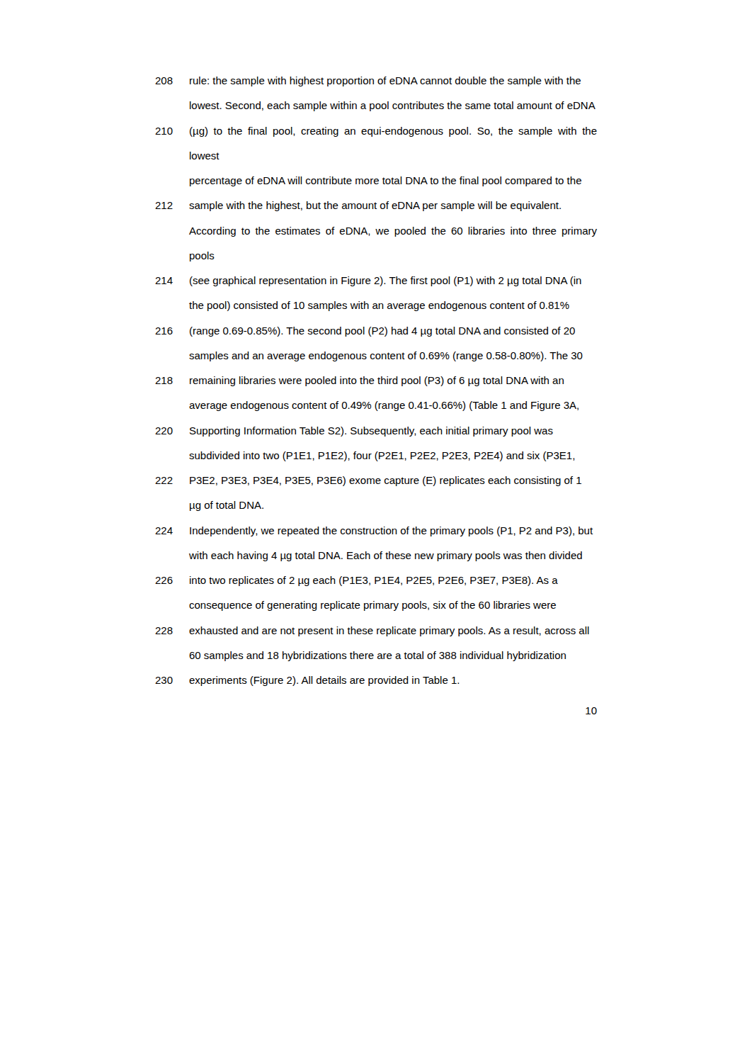208
rule: the sample with highest proportion of eDNA cannot double the sample with the
lowest. Second, each sample within a pool contributes the same total amount of eDNA
210
(µg) to the final pool, creating an equi-endogenous pool. So, the sample with the lowest
percentage of eDNA will contribute more total DNA to the final pool compared to the
212
sample with the highest, but the amount of eDNA per sample will be equivalent.
According to the estimates of eDNA, we pooled the 60 libraries into three primary pools
214
(see graphical representation in Figure 2). The first pool (P1) with 2 µg total DNA (in
the pool) consisted of 10 samples with an average endogenous content of 0.81%
216
(range 0.69-0.85%). The second pool (P2) had 4 µg total DNA and consisted of 20
samples and an average endogenous content of 0.69% (range 0.58-0.80%). The 30
218
remaining libraries were pooled into the third pool (P3) of 6 µg total DNA with an
average endogenous content of 0.49% (range 0.41-0.66%) (Table 1 and Figure 3A,
220
Supporting Information Table S2). Subsequently, each initial primary pool was
subdivided into two (P1E1, P1E2), four (P2E1, P2E2, P2E3, P2E4) and six (P3E1,
222
P3E2, P3E3, P3E4, P3E5, P3E6) exome capture (E) replicates each consisting of 1
µg of total DNA.
224
Independently, we repeated the construction of the primary pools (P1, P2 and P3), but
with each having 4 µg total DNA. Each of these new primary pools was then divided
226
into two replicates of 2 µg each (P1E3, P1E4, P2E5, P2E6, P3E7, P3E8). As a
consequence of generating replicate primary pools, six of the 60 libraries were
228
exhausted and are not present in these replicate primary pools. As a result, across all
60 samples and 18 hybridizations there are a total of 388 individual hybridization
230
experiments (Figure 2). All details are provided in Table 1.
10